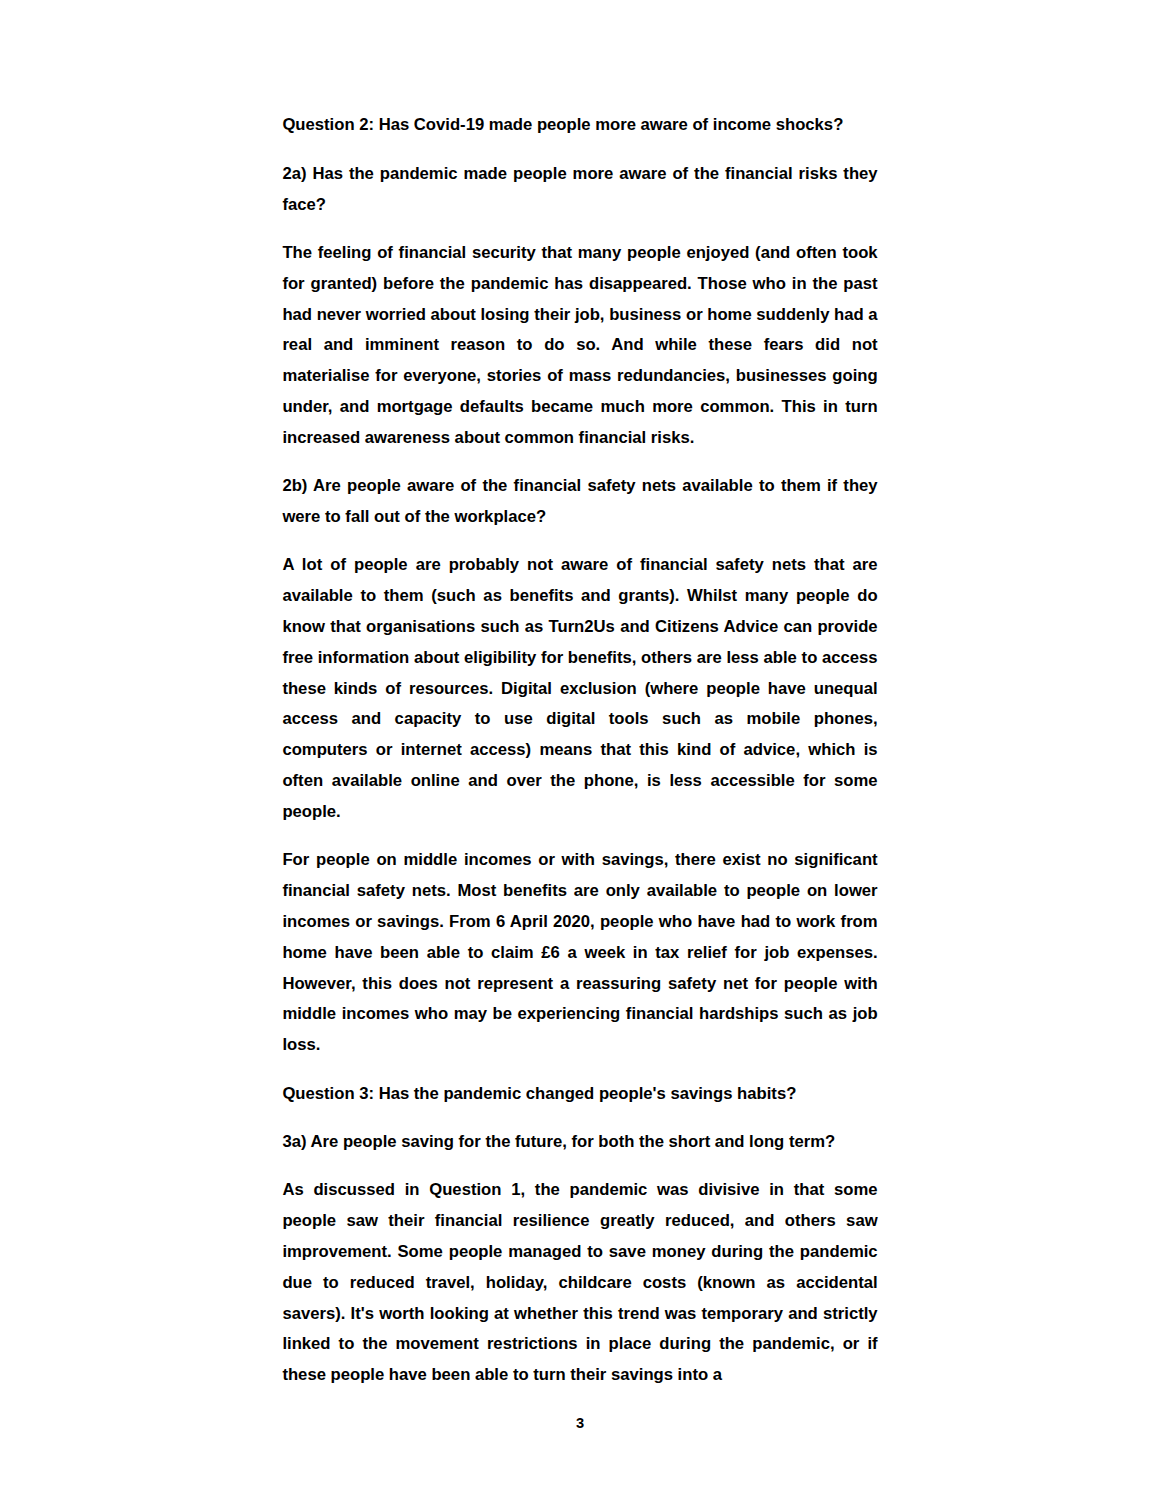Question 2: Has Covid-19 made people more aware of income shocks?
2a) Has the pandemic made people more aware of the financial risks they face?
The feeling of financial security that many people enjoyed (and often took for granted) before the pandemic has disappeared. Those who in the past had never worried about losing their job, business or home suddenly had a real and imminent reason to do so. And while these fears did not materialise for everyone, stories of mass redundancies, businesses going under, and mortgage defaults became much more common. This in turn increased awareness about common financial risks.
2b) Are people aware of the financial safety nets available to them if they were to fall out of the workplace?
A lot of people are probably not aware of financial safety nets that are available to them (such as benefits and grants). Whilst many people do know that organisations such as Turn2Us and Citizens Advice can provide free information about eligibility for benefits, others are less able to access these kinds of resources. Digital exclusion (where people have unequal access and capacity to use digital tools such as mobile phones, computers or internet access) means that this kind of advice, which is often available online and over the phone, is less accessible for some people.
For people on middle incomes or with savings, there exist no significant financial safety nets. Most benefits are only available to people on lower incomes or savings. From 6 April 2020, people who have had to work from home have been able to claim £6 a week in tax relief for job expenses. However, this does not represent a reassuring safety net for people with middle incomes who may be experiencing financial hardships such as job loss.
Question 3: Has the pandemic changed people's savings habits?
3a) Are people saving for the future, for both the short and long term?
As discussed in Question 1, the pandemic was divisive in that some people saw their financial resilience greatly reduced, and others saw improvement. Some people managed to save money during the pandemic due to reduced travel, holiday, childcare costs (known as accidental savers). It's worth looking at whether this trend was temporary and strictly linked to the movement restrictions in place during the pandemic, or if these people have been able to turn their savings into a
3